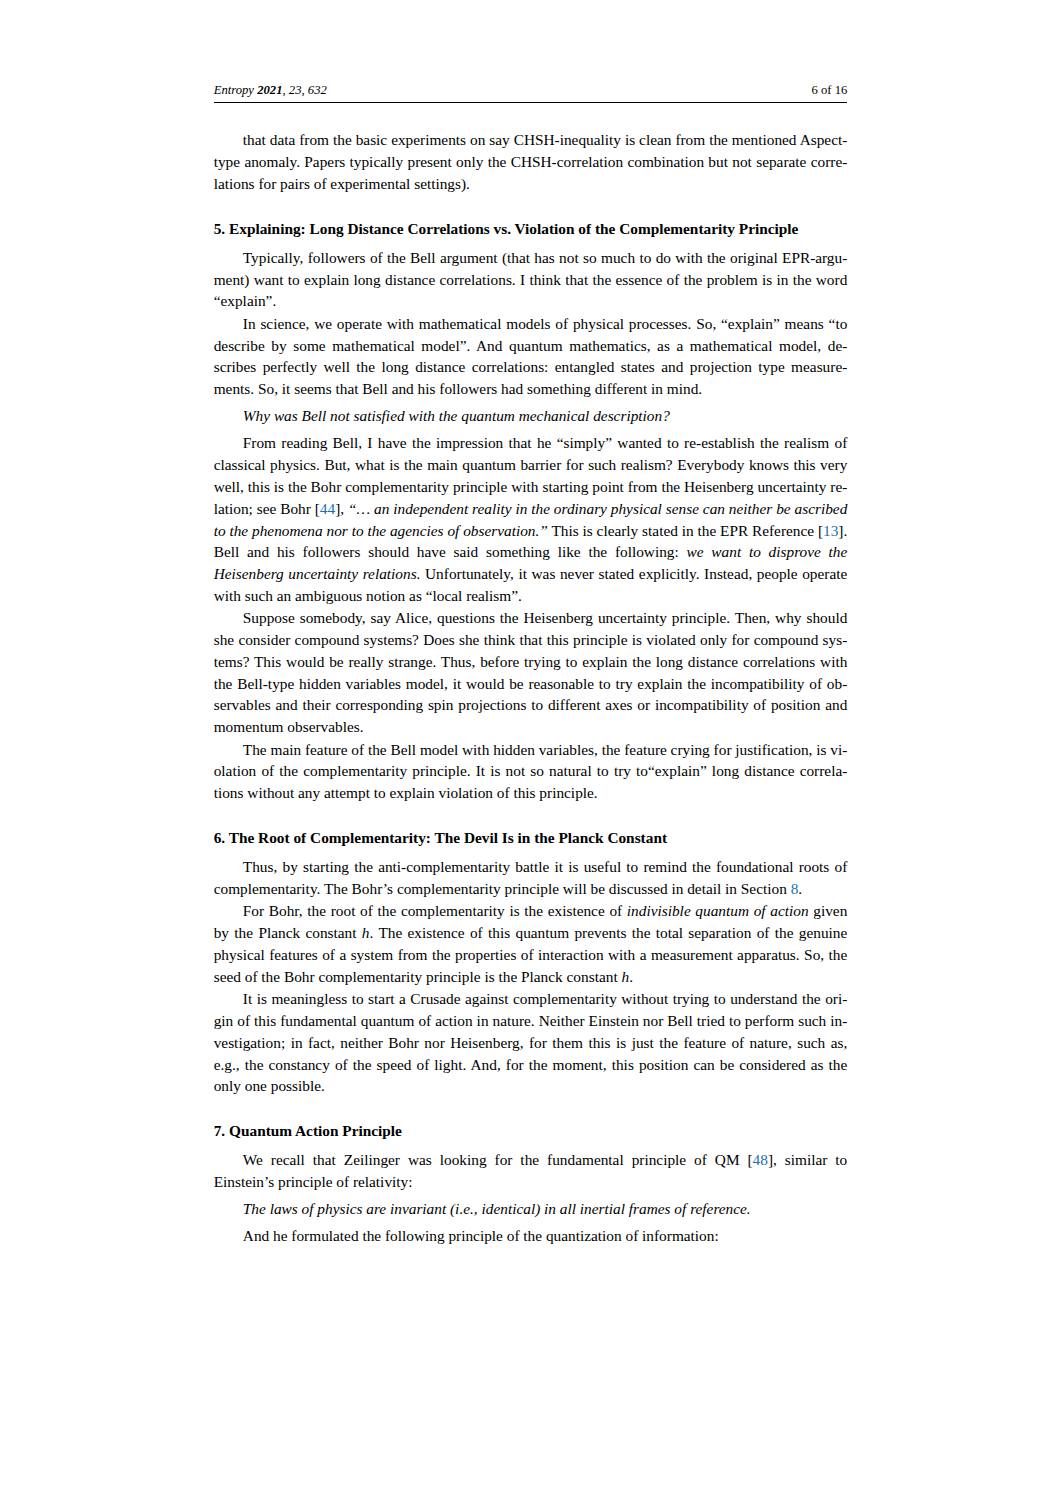Entropy 2021, 23, 632 6 of 16
that data from the basic experiments on say CHSH-inequality is clean from the mentioned Aspect-type anomaly. Papers typically present only the CHSH-correlation combination but not separate correlations for pairs of experimental settings).
5. Explaining: Long Distance Correlations vs. Violation of the Complementarity Principle
Typically, followers of the Bell argument (that has not so much to do with the original EPR-argument) want to explain long distance correlations. I think that the essence of the problem is in the word “explain”.
In science, we operate with mathematical models of physical processes. So, “explain” means “to describe by some mathematical model”. And quantum mathematics, as a mathematical model, describes perfectly well the long distance correlations: entangled states and projection type measurements. So, it seems that Bell and his followers had something different in mind.
Why was Bell not satisfied with the quantum mechanical description?
From reading Bell, I have the impression that he “simply” wanted to re-establish the realism of classical physics. But, what is the main quantum barrier for such realism? Everybody knows this very well, this is the Bohr complementarity principle with starting point from the Heisenberg uncertainty relation; see Bohr [44], “… an independent reality in the ordinary physical sense can neither be ascribed to the phenomena nor to the agencies of observation.” This is clearly stated in the EPR Reference [13]. Bell and his followers should have said something like the following: we want to disprove the Heisenberg uncertainty relations. Unfortunately, it was never stated explicitly. Instead, people operate with such an ambiguous notion as “local realism”.
Suppose somebody, say Alice, questions the Heisenberg uncertainty principle. Then, why should she consider compound systems? Does she think that this principle is violated only for compound systems? This would be really strange. Thus, before trying to explain the long distance correlations with the Bell-type hidden variables model, it would be reasonable to try explain the incompatibility of observables and their corresponding spin projections to different axes or incompatibility of position and momentum observables.
The main feature of the Bell model with hidden variables, the feature crying for justification, is violation of the complementarity principle. It is not so natural to try to“explain” long distance correlations without any attempt to explain violation of this principle.
6. The Root of Complementarity: The Devil Is in the Planck Constant
Thus, by starting the anti-complementarity battle it is useful to remind the foundational roots of complementarity. The Bohr’s complementarity principle will be discussed in detail in Section 8.
For Bohr, the root of the complementarity is the existence of indivisible quantum of action given by the Planck constant h. The existence of this quantum prevents the total separation of the genuine physical features of a system from the properties of interaction with a measurement apparatus. So, the seed of the Bohr complementarity principle is the Planck constant h.
It is meaningless to start a Crusade against complementarity without trying to understand the origin of this fundamental quantum of action in nature. Neither Einstein nor Bell tried to perform such investigation; in fact, neither Bohr nor Heisenberg, for them this is just the feature of nature, such as, e.g., the constancy of the speed of light. And, for the moment, this position can be considered as the only one possible.
7. Quantum Action Principle
We recall that Zeilinger was looking for the fundamental principle of QM [48], similar to Einstein’s principle of relativity:
The laws of physics are invariant (i.e., identical) in all inertial frames of reference.
And he formulated the following principle of the quantization of information: